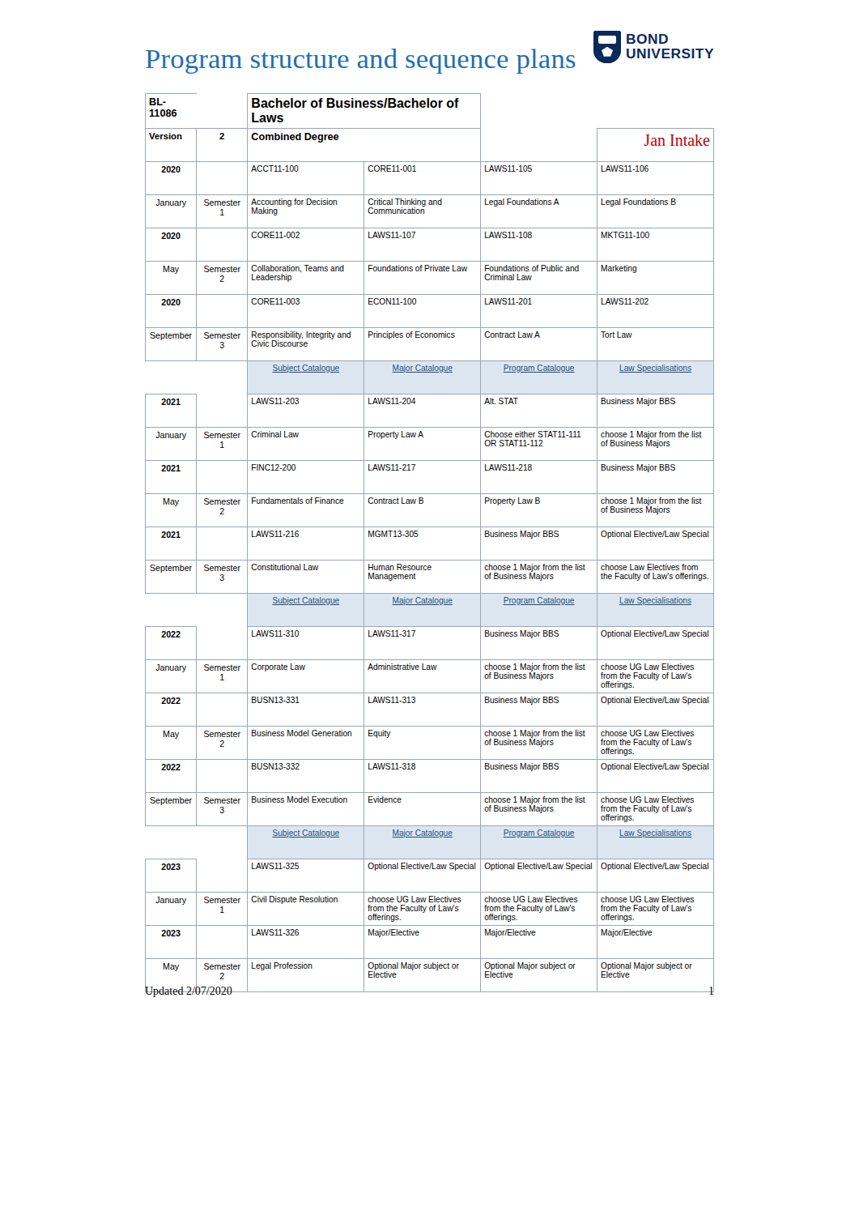BOND UNIVERSITY
Program structure and sequence plans
| BL-11086 | | Bachelor of Business/Bachelor of Laws | | |
| Version | 2 | Combined Degree | | Jan Intake |
| 2020 | | ACCT11-100 | CORE11-001 | LAWS11-105 | LAWS11-106 |
| January | Semester 1 | Accounting for Decision Making | Critical Thinking and Communication | Legal Foundations A | Legal Foundations B |
| 2020 | | CORE11-002 | LAWS11-107 | LAWS11-108 | MKTG11-100 |
| May | Semester 2 | Collaboration, Teams and Leadership | Foundations of Private Law | Foundations of Public and Criminal Law | Marketing |
| 2020 | | CORE11-003 | ECON11-100 | LAWS11-201 | LAWS11-202 |
| September | Semester 3 | Responsibility, Integrity and Civic Discourse | Principles of Economics | Contract Law A | Tort Law |
| | | Subject Catalogue | Major Catalogue | Program Catalogue | Law Specialisations |
| 2021 | | LAWS11-203 | LAWS11-204 | Alt. STAT | Business Major BBS |
| January | Semester 1 | Criminal Law | Property Law A | Choose either STAT11-111 OR STAT11-112 | choose 1 Major from the list of Business Majors |
| 2021 | | FINC12-200 | LAWS11-217 | LAWS11-218 | Business Major BBS |
| May | Semester 2 | Fundamentals of Finance | Contract Law B | Property Law B | choose 1 Major from the list of Business Majors |
| 2021 | | LAWS11-216 | MGMT13-305 | Business Major BBS | Optional Elective/Law Special |
| September | Semester 3 | Constitutional Law | Human Resource Management | choose 1 Major from the list of Business Majors | choose Law Electives from the Faculty of Law's offerings. |
| | | Subject Catalogue | Major Catalogue | Program Catalogue | Law Specialisations |
| 2022 | | LAWS11-310 | LAWS11-317 | Business Major BBS | Optional Elective/Law Special |
| January | Semester 1 | Corporate Law | Administrative Law | choose 1 Major from the list of Business Majors | choose UG Law Electives from the Faculty of Law's offerings. |
| 2022 | | BUSN13-331 | LAWS11-313 | Business Major BBS | Optional Elective/Law Special |
| May | Semester 2 | Business Model Generation | Equity | choose 1 Major from the list of Business Majors | choose UG Law Electives from the Faculty of Law's offerings. |
| 2022 | | BUSN13-332 | LAWS11-318 | Business Major BBS | Optional Elective/Law Special |
| September | Semester 3 | Business Model Execution | Evidence | choose 1 Major from the list of Business Majors | choose UG Law Electives from the Faculty of Law's offerings. |
| | | Subject Catalogue | Major Catalogue | Program Catalogue | Law Specialisations |
| 2023 | | LAWS11-325 | Optional Elective/Law Special | Optional Elective/Law Special | Optional Elective/Law Special |
| January | Semester 1 | Civil Dispute Resolution | choose UG Law Electives from the Faculty of Law's offerings. | choose UG Law Electives from the Faculty of Law's offerings. | choose UG Law Electives from the Faculty of Law's offerings. |
| 2023 | | LAWS11-326 | Major/Elective | Major/Elective | Major/Elective |
| May | Semester 2 | Legal Profession | Optional Major subject or Elective | Optional Major subject or Elective | Optional Major subject or Elective |
Updated 2/07/2020
1